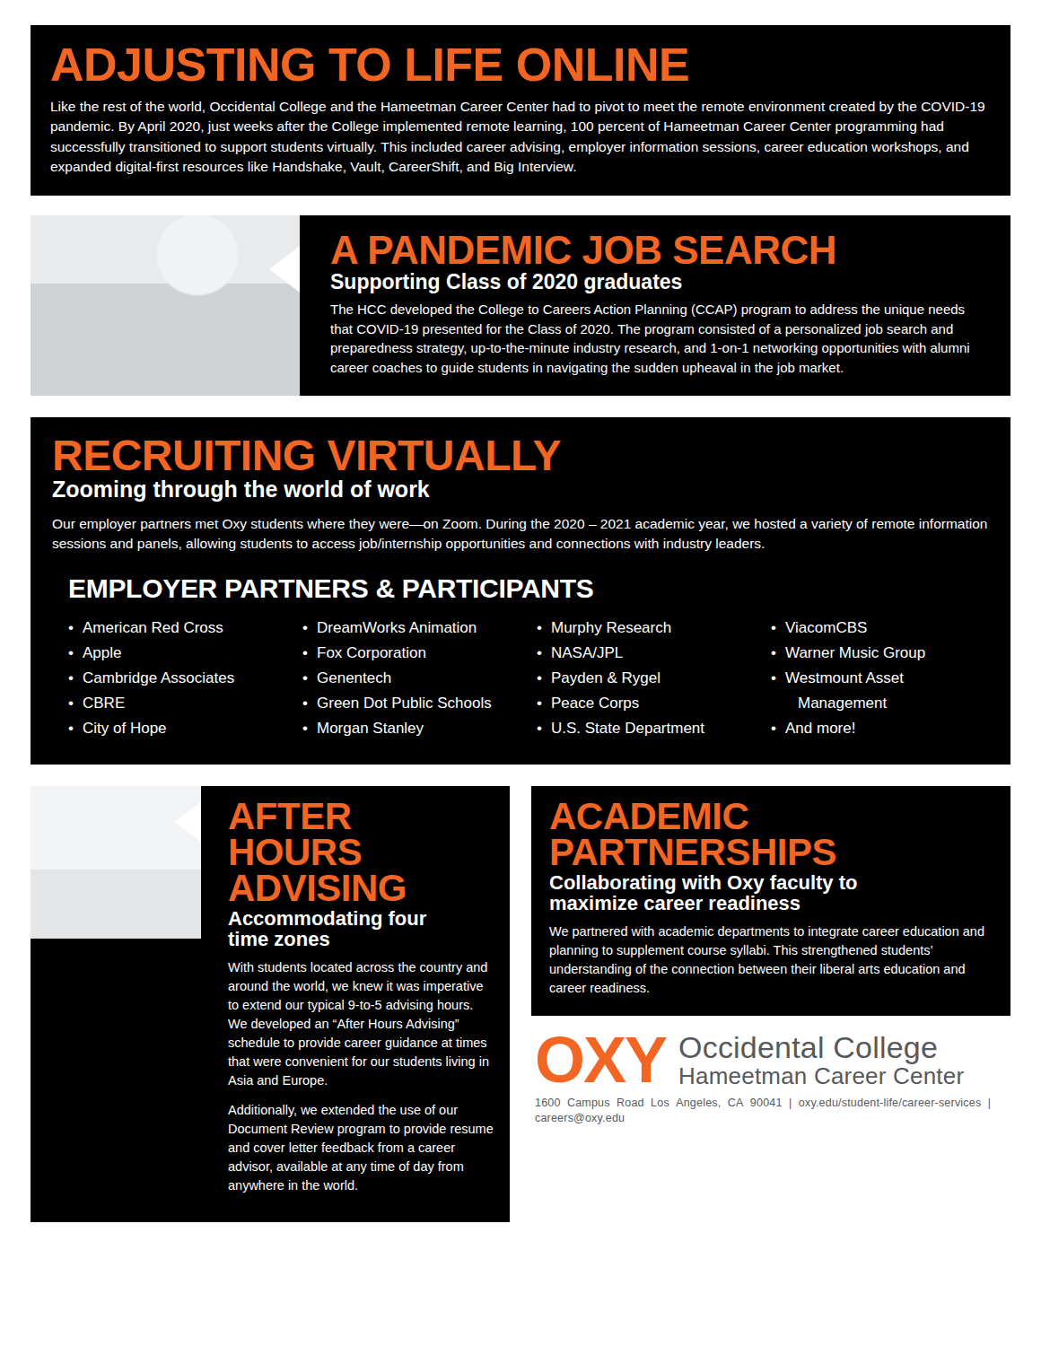Adjusting to Life Online
Like the rest of the world, Occidental College and the Hameetman Career Center had to pivot to meet the remote environment created by the COVID-19 pandemic. By April 2020, just weeks after the College implemented remote learning, 100 percent of Hameetman Career Center programming had successfully transitioned to support students virtually. This included career advising, employer information sessions, career education workshops, and expanded digital-first resources like Handshake, Vault, CareerShift, and Big Interview.
A Pandemic Job Search
Supporting Class of 2020 graduates
The HCC developed the College to Careers Action Planning (CCAP) program to address the unique needs that COVID-19 presented for the Class of 2020. The program consisted of a personalized job search and preparedness strategy, up-to-the-minute industry research, and 1-on-1 networking opportunities with alumni career coaches to guide students in navigating the sudden upheaval in the job market.
Recruiting Virtually
Zooming through the world of work
Our employer partners met Oxy students where they were—on Zoom. During the 2020 – 2021 academic year, we hosted a variety of remote information sessions and panels, allowing students to access job/internship opportunities and connections with industry leaders.
Employer Partners & Participants
American Red Cross
Apple
Cambridge Associates
CBRE
City of Hope
DreamWorks Animation
Fox Corporation
Genentech
Green Dot Public Schools
Morgan Stanley
Murphy Research
NASA/JPL
Payden & Rygel
Peace Corps
U.S. State Department
ViacomCBS
Warner Music Group
Westmount Asset
Management
And more!
After Hours
Advising
Accommodating four
time zones
With students located across the country and around the world, we knew it was imperative to extend our typical 9-to-5 advising hours. We developed an “After Hours Advising” schedule to provide career guidance at times that were convenient for our students living in Asia and Europe.
Additionally, we extended the use of our Document Review program to provide resume and cover letter feedback from a career advisor, available at any time of day from anywhere in the world.
Academic
Partnerships
Collaborating with Oxy faculty to
maximize career readiness
We partnered with academic departments to integrate career education and planning to supplement course syllabi. This strengthened students’ understanding of the connection between their liberal arts education and career readiness.
OXY
Occidental College
Hameetman Career Center
1600 Campus Road Los Angeles, CA 90041 | oxy.edu/student-life/career-services | careers@oxy.edu
4